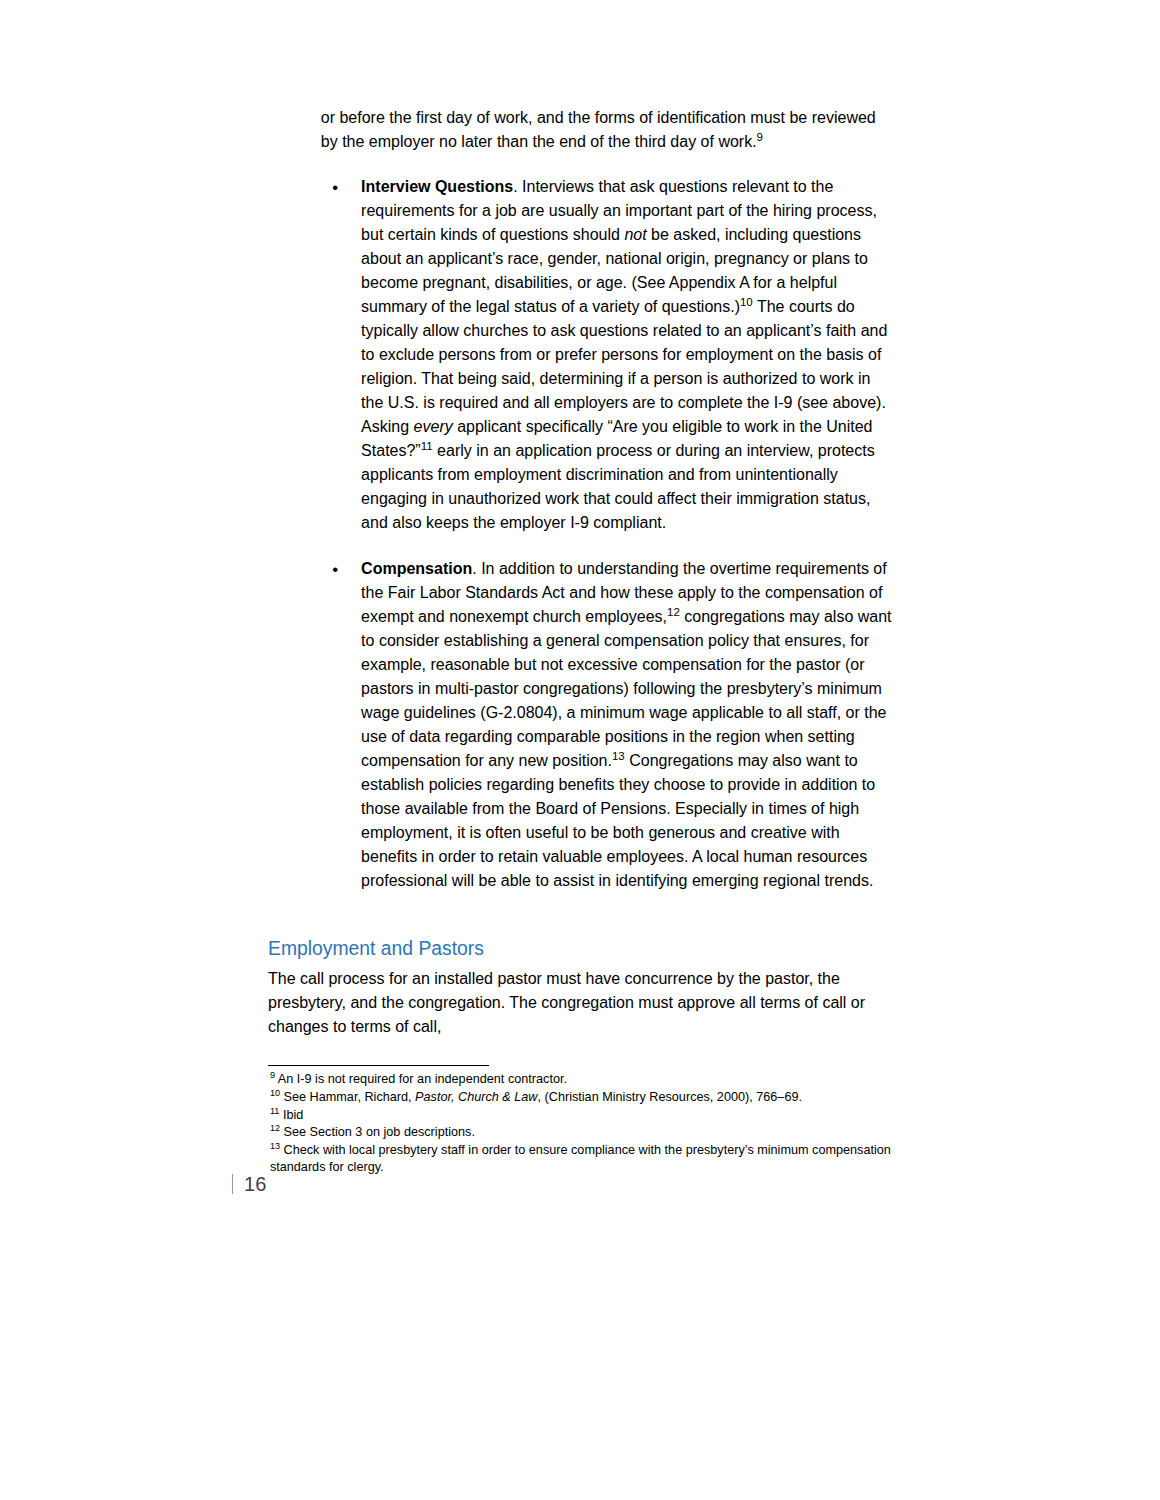or before the first day of work, and the forms of identification must be reviewed by the employer no later than the end of the third day of work.9
Interview Questions. Interviews that ask questions relevant to the requirements for a job are usually an important part of the hiring process, but certain kinds of questions should not be asked, including questions about an applicant’s race, gender, national origin, pregnancy or plans to become pregnant, disabilities, or age. (See Appendix A for a helpful summary of the legal status of a variety of questions.)10 The courts do typically allow churches to ask questions related to an applicant’s faith and to exclude persons from or prefer persons for employment on the basis of religion. That being said, determining if a person is authorized to work in the U.S. is required and all employers are to complete the I-9 (see above). Asking every applicant specifically “Are you eligible to work in the United States?”11 early in an application process or during an interview, protects applicants from employment discrimination and from unintentionally engaging in unauthorized work that could affect their immigration status, and also keeps the employer I-9 compliant.
Compensation. In addition to understanding the overtime requirements of the Fair Labor Standards Act and how these apply to the compensation of exempt and nonexempt church employees,12 congregations may also want to consider establishing a general compensation policy that ensures, for example, reasonable but not excessive compensation for the pastor (or pastors in multi-pastor congregations) following the presbytery’s minimum wage guidelines (G-2.0804), a minimum wage applicable to all staff, or the use of data regarding comparable positions in the region when setting compensation for any new position.13 Congregations may also want to establish policies regarding benefits they choose to provide in addition to those available from the Board of Pensions. Especially in times of high employment, it is often useful to be both generous and creative with benefits in order to retain valuable employees. A local human resources professional will be able to assist in identifying emerging regional trends.
Employment and Pastors
The call process for an installed pastor must have concurrence by the pastor, the presbytery, and the congregation. The congregation must approve all terms of call or changes to terms of call,
9 An I-9 is not required for an independent contractor.
10 See Hammar, Richard, Pastor, Church & Law, (Christian Ministry Resources, 2000), 766–69.
11 Ibid
12 See Section 3 on job descriptions.
13 Check with local presbytery staff in order to ensure compliance with the presbytery’s minimum compensation standards for clergy.
16